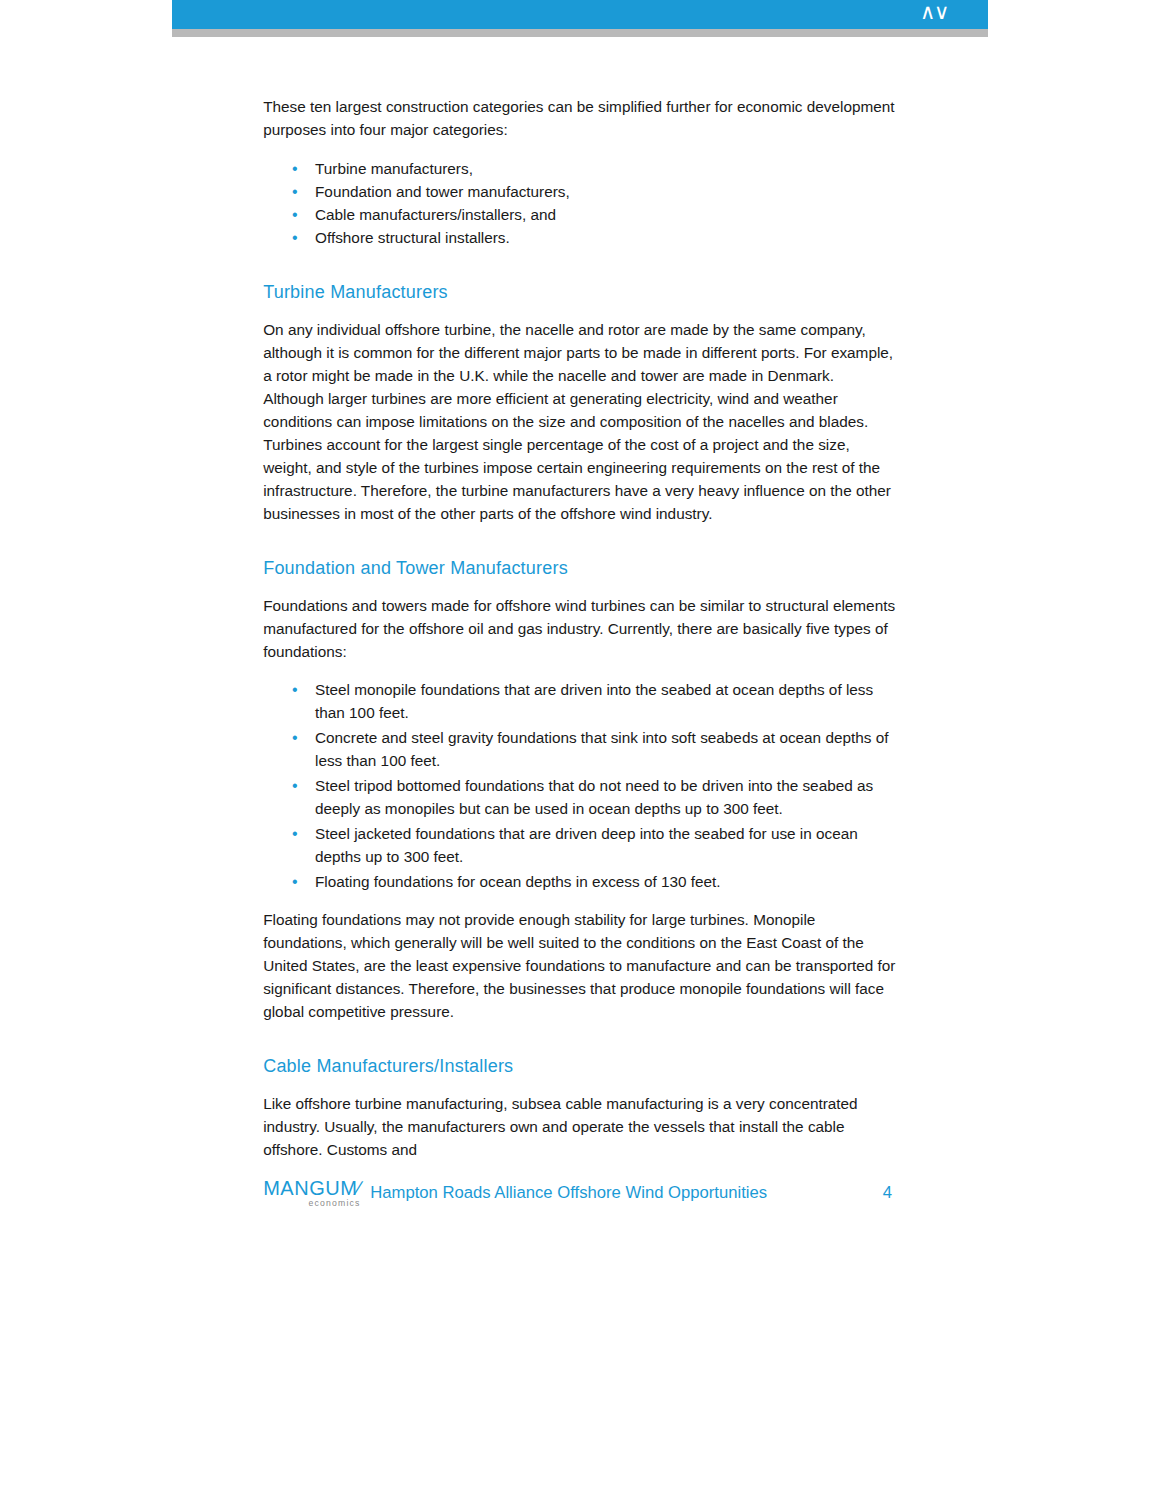∧∨
These ten largest construction categories can be simplified further for economic development purposes into four major categories:
Turbine manufacturers,
Foundation and tower manufacturers,
Cable manufacturers/installers, and
Offshore structural installers.
Turbine Manufacturers
On any individual offshore turbine, the nacelle and rotor are made by the same company, although it is common for the different major parts to be made in different ports. For example, a rotor might be made in the U.K. while the nacelle and tower are made in Denmark. Although larger turbines are more efficient at generating electricity, wind and weather conditions can impose limitations on the size and composition of the nacelles and blades. Turbines account for the largest single percentage of the cost of a project and the size, weight, and style of the turbines impose certain engineering requirements on the rest of the infrastructure. Therefore, the turbine manufacturers have a very heavy influence on the other businesses in most of the other parts of the offshore wind industry.
Foundation and Tower Manufacturers
Foundations and towers made for offshore wind turbines can be similar to structural elements manufactured for the offshore oil and gas industry. Currently, there are basically five types of foundations:
Steel monopile foundations that are driven into the seabed at ocean depths of less than 100 feet.
Concrete and steel gravity foundations that sink into soft seabeds at ocean depths of less than 100 feet.
Steel tripod bottomed foundations that do not need to be driven into the seabed as deeply as monopiles but can be used in ocean depths up to 300 feet.
Steel jacketed foundations that are driven deep into the seabed for use in ocean depths up to 300 feet.
Floating foundations for ocean depths in excess of 130 feet.
Floating foundations may not provide enough stability for large turbines. Monopile foundations, which generally will be well suited to the conditions on the East Coast of the United States, are the least expensive foundations to manufacture and can be transported for significant distances. Therefore, the businesses that produce monopile foundations will face global competitive pressure.
Cable Manufacturers/Installers
Like offshore turbine manufacturing, subsea cable manufacturing is a very concentrated industry. Usually, the manufacturers own and operate the vessels that install the cable offshore. Customs and
MANGUM∕ economics
Hampton Roads Alliance Offshore Wind Opportunities
4